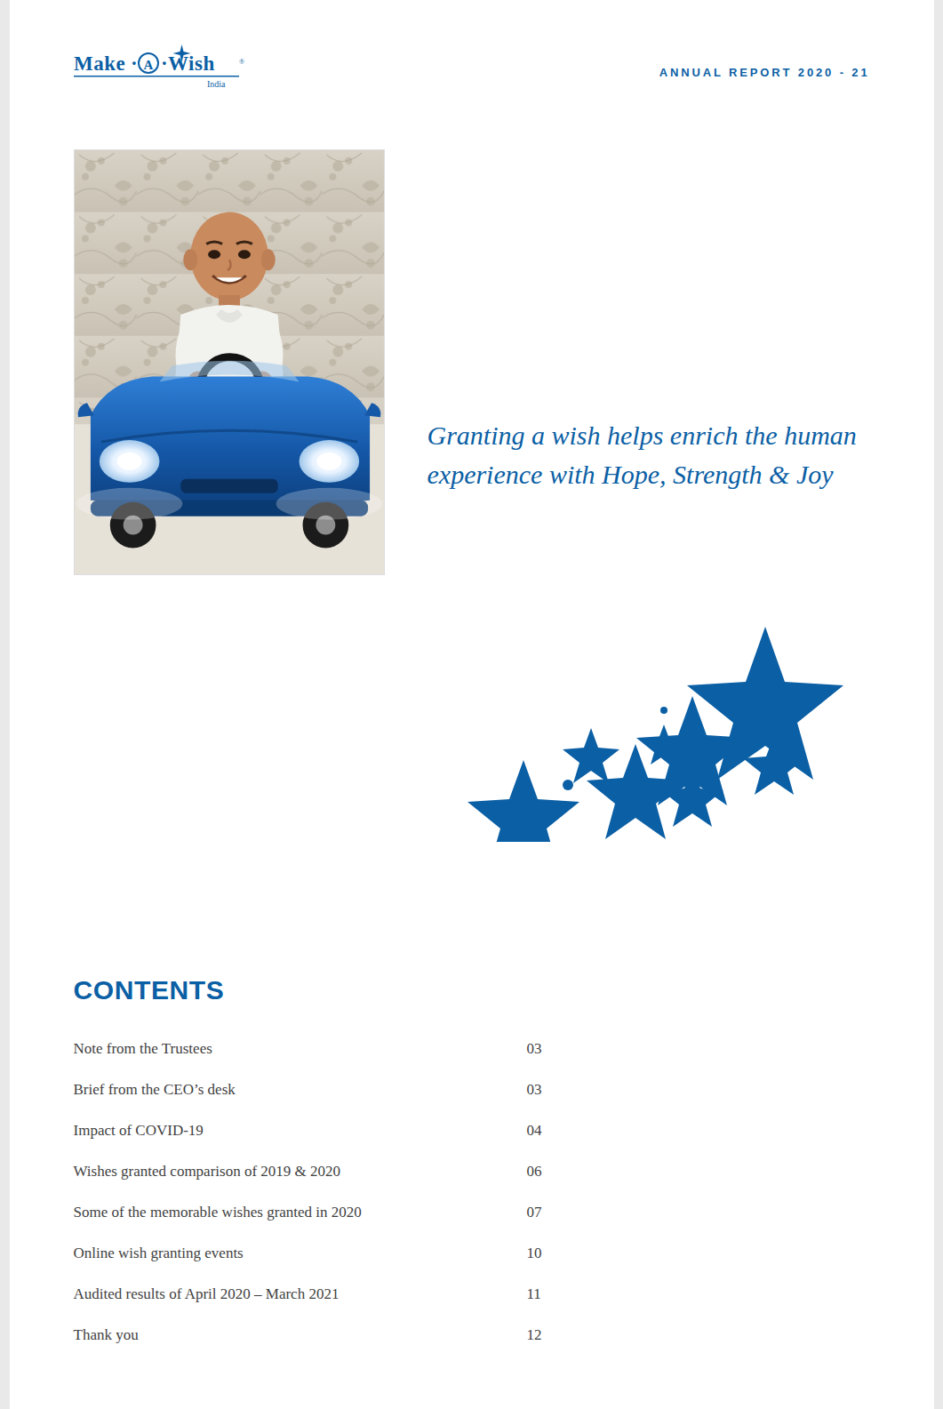Make · A · Wish ® India
ANNUAL REPORT 2020 - 21
Granting a wish helps enrich the human experience with Hope, Strength & Joy
CONTENTS
| Note from the Trustees | 03 |
| Brief from the CEO’s desk | 03 |
| Impact of COVID-19 | 04 |
| Wishes granted comparison of 2019 & 2020 | 06 |
| Some of the memorable wishes granted in 2020 | 07 |
| Online wish granting events | 10 |
| Audited results of April 2020 – March 2021 | 11 |
| Thank you | 12 |